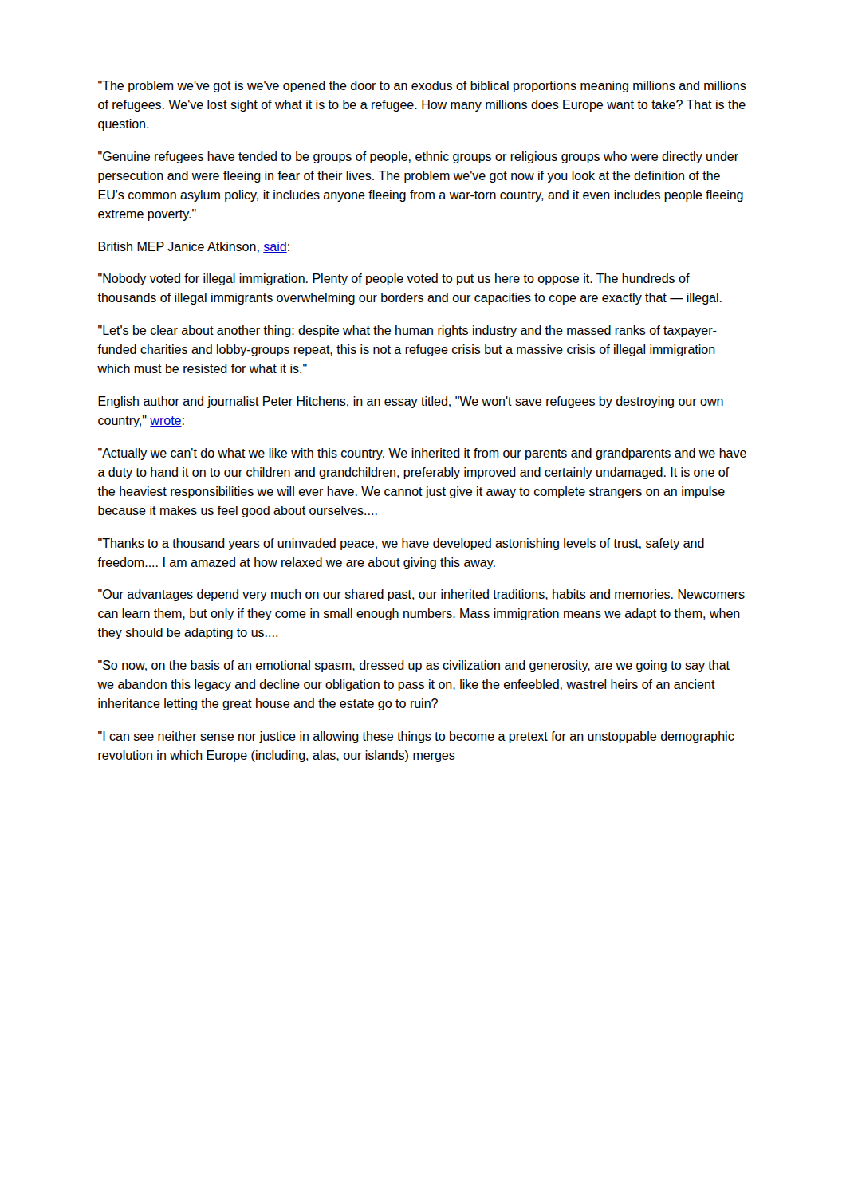"The problem we've got is we've opened the door to an exodus of biblical proportions meaning millions and millions of refugees. We've lost sight of what it is to be a refugee. How many millions does Europe want to take? That is the question.
"Genuine refugees have tended to be groups of people, ethnic groups or religious groups who were directly under persecution and were fleeing in fear of their lives. The problem we've got now if you look at the definition of the EU's common asylum policy, it includes anyone fleeing from a war-torn country, and it even includes people fleeing extreme poverty."
British MEP Janice Atkinson, said:
"Nobody voted for illegal immigration. Plenty of people voted to put us here to oppose it. The hundreds of thousands of illegal immigrants overwhelming our borders and our capacities to cope are exactly that — illegal.
"Let's be clear about another thing: despite what the human rights industry and the massed ranks of taxpayer-funded charities and lobby-groups repeat, this is not a refugee crisis but a massive crisis of illegal immigration which must be resisted for what it is."
English author and journalist Peter Hitchens, in an essay titled, "We won't save refugees by destroying our own country," wrote:
"Actually we can't do what we like with this country. We inherited it from our parents and grandparents and we have a duty to hand it on to our children and grandchildren, preferably improved and certainly undamaged. It is one of the heaviest responsibilities we will ever have. We cannot just give it away to complete strangers on an impulse because it makes us feel good about ourselves....
"Thanks to a thousand years of uninvaded peace, we have developed astonishing levels of trust, safety and freedom.... I am amazed at how relaxed we are about giving this away.
"Our advantages depend very much on our shared past, our inherited traditions, habits and memories. Newcomers can learn them, but only if they come in small enough numbers. Mass immigration means we adapt to them, when they should be adapting to us....
"So now, on the basis of an emotional spasm, dressed up as civilization and generosity, are we going to say that we abandon this legacy and decline our obligation to pass it on, like the enfeebled, wastrel heirs of an ancient inheritance letting the great house and the estate go to ruin?
"I can see neither sense nor justice in allowing these things to become a pretext for an unstoppable demographic revolution in which Europe (including, alas, our islands) merges